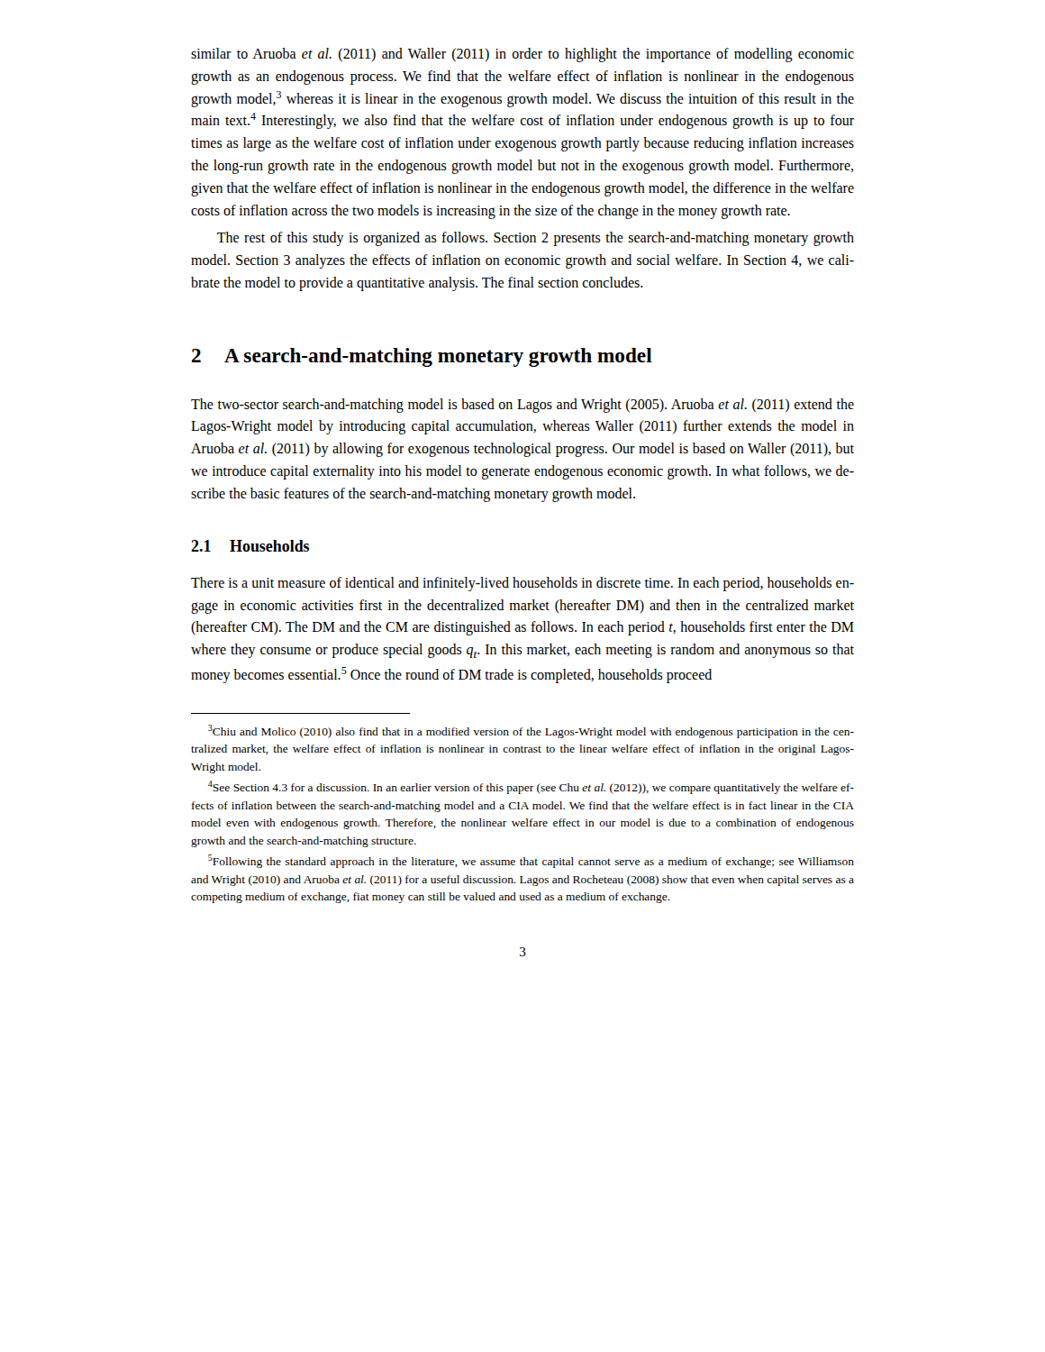similar to Aruoba et al. (2011) and Waller (2011) in order to highlight the importance of modelling economic growth as an endogenous process. We find that the welfare effect of inflation is nonlinear in the endogenous growth model,3 whereas it is linear in the exogenous growth model. We discuss the intuition of this result in the main text.4 Interestingly, we also find that the welfare cost of inflation under endogenous growth is up to four times as large as the welfare cost of inflation under exogenous growth partly because reducing inflation increases the long-run growth rate in the endogenous growth model but not in the exogenous growth model. Furthermore, given that the welfare effect of inflation is nonlinear in the endogenous growth model, the difference in the welfare costs of inflation across the two models is increasing in the size of the change in the money growth rate.
The rest of this study is organized as follows. Section 2 presents the search-and-matching monetary growth model. Section 3 analyzes the effects of inflation on economic growth and social welfare. In Section 4, we calibrate the model to provide a quantitative analysis. The final section concludes.
2 A search-and-matching monetary growth model
The two-sector search-and-matching model is based on Lagos and Wright (2005). Aruoba et al. (2011) extend the Lagos-Wright model by introducing capital accumulation, whereas Waller (2011) further extends the model in Aruoba et al. (2011) by allowing for exogenous technological progress. Our model is based on Waller (2011), but we introduce capital externality into his model to generate endogenous economic growth. In what follows, we describe the basic features of the search-and-matching monetary growth model.
2.1 Households
There is a unit measure of identical and infinitely-lived households in discrete time. In each period, households engage in economic activities first in the decentralized market (hereafter DM) and then in the centralized market (hereafter CM). The DM and the CM are distinguished as follows. In each period t, households first enter the DM where they consume or produce special goods qt. In this market, each meeting is random and anonymous so that money becomes essential.5 Once the round of DM trade is completed, households proceed
3Chiu and Molico (2010) also find that in a modified version of the Lagos-Wright model with endogenous participation in the centralized market, the welfare effect of inflation is nonlinear in contrast to the linear welfare effect of inflation in the original Lagos-Wright model.
4See Section 4.3 for a discussion. In an earlier version of this paper (see Chu et al. (2012)), we compare quantitatively the welfare effects of inflation between the search-and-matching model and a CIA model. We find that the welfare effect is in fact linear in the CIA model even with endogenous growth. Therefore, the nonlinear welfare effect in our model is due to a combination of endogenous growth and the search-and-matching structure.
5Following the standard approach in the literature, we assume that capital cannot serve as a medium of exchange; see Williamson and Wright (2010) and Aruoba et al. (2011) for a useful discussion. Lagos and Rocheteau (2008) show that even when capital serves as a competing medium of exchange, fiat money can still be valued and used as a medium of exchange.
3